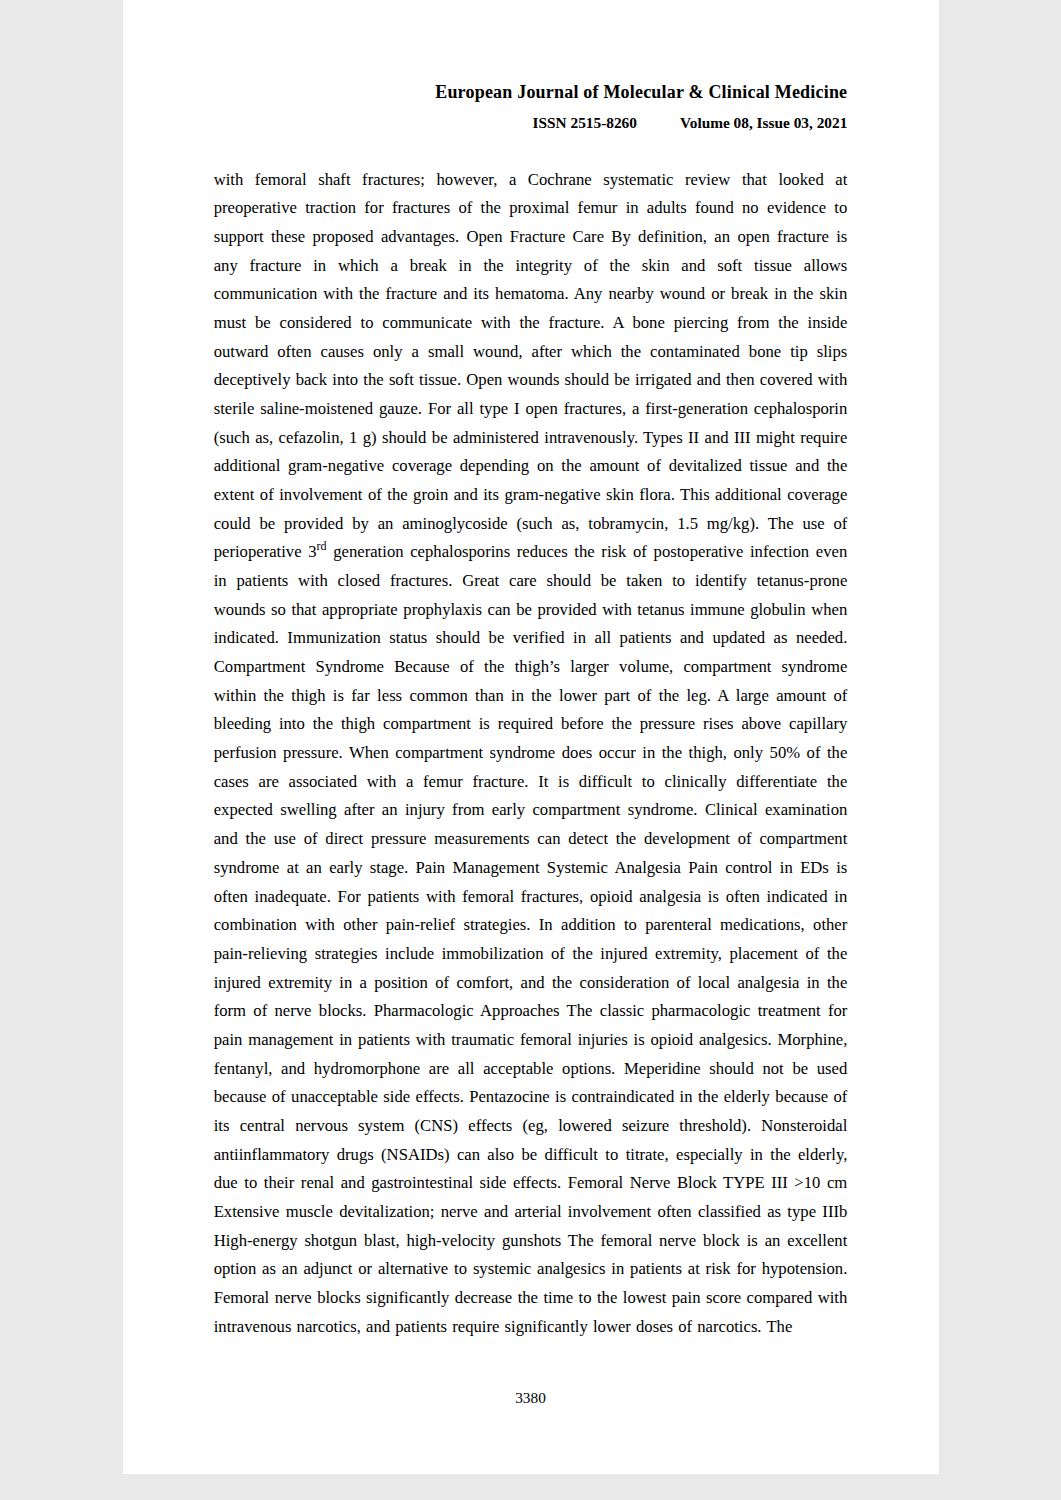European Journal of Molecular & Clinical Medicine
ISSN 2515-8260 Volume 08, Issue 03, 2021
with femoral shaft fractures; however, a Cochrane systematic review that looked at preoperative traction for fractures of the proximal femur in adults found no evidence to support these proposed advantages. Open Fracture Care By definition, an open fracture is any fracture in which a break in the integrity of the skin and soft tissue allows communication with the fracture and its hematoma. Any nearby wound or break in the skin must be considered to communicate with the fracture. A bone piercing from the inside outward often causes only a small wound, after which the contaminated bone tip slips deceptively back into the soft tissue. Open wounds should be irrigated and then covered with sterile saline-moistened gauze. For all type I open fractures, a first-generation cephalosporin (such as, cefazolin, 1 g) should be administered intravenously. Types II and III might require additional gram-negative coverage depending on the amount of devitalized tissue and the extent of involvement of the groin and its gram-negative skin flora. This additional coverage could be provided by an aminoglycoside (such as, tobramycin, 1.5 mg/kg). The use of perioperative 3rd generation cephalosporins reduces the risk of postoperative infection even in patients with closed fractures. Great care should be taken to identify tetanus-prone wounds so that appropriate prophylaxis can be provided with tetanus immune globulin when indicated. Immunization status should be verified in all patients and updated as needed. Compartment Syndrome Because of the thigh’s larger volume, compartment syndrome within the thigh is far less common than in the lower part of the leg. A large amount of bleeding into the thigh compartment is required before the pressure rises above capillary perfusion pressure. When compartment syndrome does occur in the thigh, only 50% of the cases are associated with a femur fracture. It is difficult to clinically differentiate the expected swelling after an injury from early compartment syndrome. Clinical examination and the use of direct pressure measurements can detect the development of compartment syndrome at an early stage. Pain Management Systemic Analgesia Pain control in EDs is often inadequate. For patients with femoral fractures, opioid analgesia is often indicated in combination with other pain-relief strategies. In addition to parenteral medications, other pain-relieving strategies include immobilization of the injured extremity, placement of the injured extremity in a position of comfort, and the consideration of local analgesia in the form of nerve blocks. Pharmacologic Approaches The classic pharmacologic treatment for pain management in patients with traumatic femoral injuries is opioid analgesics. Morphine, fentanyl, and hydromorphone are all acceptable options. Meperidine should not be used because of unacceptable side effects. Pentazocine is contraindicated in the elderly because of its central nervous system (CNS) effects (eg, lowered seizure threshold). Nonsteroidal antiinflammatory drugs (NSAIDs) can also be difficult to titrate, especially in the elderly, due to their renal and gastrointestinal side effects. Femoral Nerve Block TYPE III >10 cm Extensive muscle devitalization; nerve and arterial involvement often classified as type IIIb High-energy shotgun blast, high-velocity gunshots The femoral nerve block is an excellent option as an adjunct or alternative to systemic analgesics in patients at risk for hypotension. Femoral nerve blocks significantly decrease the time to the lowest pain score compared with intravenous narcotics, and patients require significantly lower doses of narcotics. The
3380